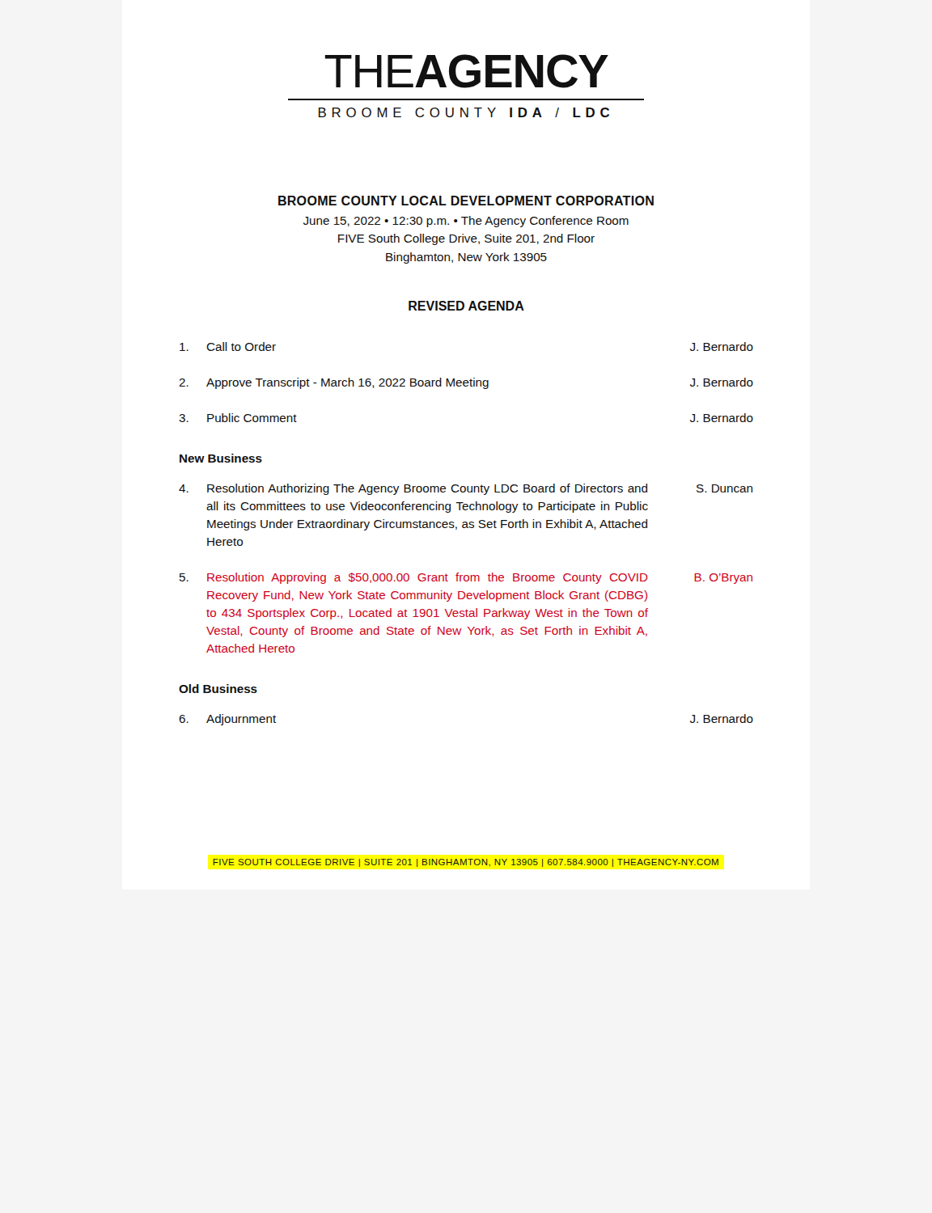THE AGENCY
BROOME COUNTY IDA / LDC
BROOME COUNTY LOCAL DEVELOPMENT CORPORATION
June 15, 2022 • 12:30 p.m. • The Agency Conference Room
FIVE South College Drive, Suite 201, 2nd Floor
Binghamton, New York 13905
REVISED AGENDA
Call to Order
J. Bernardo
Approve Transcript - March 16, 2022 Board Meeting
J. Bernardo
Public Comment
J. Bernardo
New Business
Resolution Authorizing The Agency Broome County LDC Board of Directors and all its Committees to use Videoconferencing Technology to Participate in Public Meetings Under Extraordinary Circumstances, as Set Forth in Exhibit A, Attached Hereto
S. Duncan
Resolution Approving a $50,000.00 Grant from the Broome County COVID Recovery Fund, New York State Community Development Block Grant (CDBG) to 434 Sportsplex Corp., Located at 1901 Vestal Parkway West in the Town of Vestal, County of Broome and State of New York, as Set Forth in Exhibit A, Attached Hereto
B. O’Bryan
Old Business
Adjournment
J. Bernardo
FIVE SOUTH COLLEGE DRIVE | SUITE 201 | BINGHAMTON, NY 13905 | 607.584.9000 | THEAGENCY-NY.COM